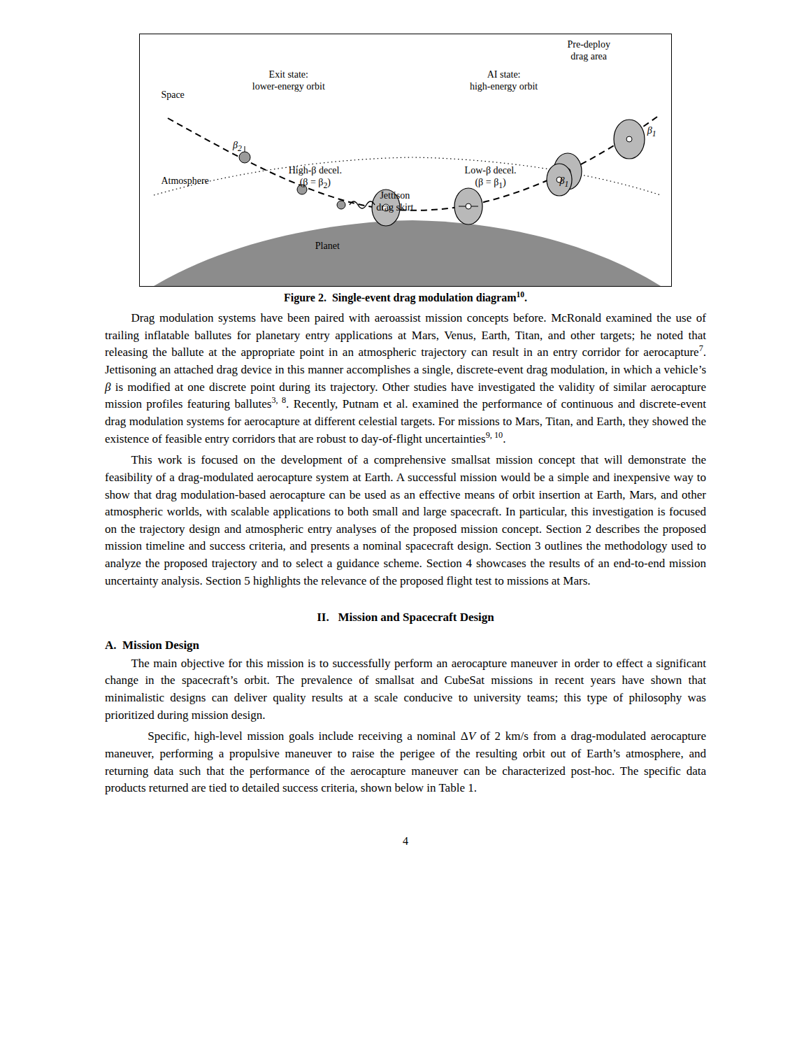Pre-deploy
drag area β1 AI state:
high-energy orbit Exit state:
lower-energy orbit Space β2 β1 High-β decel.
(β = β2) Jettison
drag skirt Low-β decel.
(β = β1) Atmosphere Planet
Figure 2. Single-event drag modulation diagram10.
Drag modulation systems have been paired with aeroassist mission concepts before. McRonald examined the use of trailing inflatable ballutes for planetary entry applications at Mars, Venus, Earth, Titan, and other targets; he noted that releasing the ballute at the appropriate point in an atmospheric trajectory can result in an entry corridor for aerocapture7. Jettisoning an attached drag device in this manner accomplishes a single, discrete-event drag modulation, in which a vehicle’s β is modified at one discrete point during its trajectory. Other studies have investigated the validity of similar aerocapture mission profiles featuring ballutes3, 8. Recently, Putnam et al. examined the performance of continuous and discrete-event drag modulation systems for aerocapture at different celestial targets. For missions to Mars, Titan, and Earth, they showed the existence of feasible entry corridors that are robust to day-of-flight uncertainties9, 10.
This work is focused on the development of a comprehensive smallsat mission concept that will demonstrate the feasibility of a drag-modulated aerocapture system at Earth. A successful mission would be a simple and inexpensive way to show that drag modulation-based aerocapture can be used as an effective means of orbit insertion at Earth, Mars, and other atmospheric worlds, with scalable applications to both small and large spacecraft. In particular, this investigation is focused on the trajectory design and atmospheric entry analyses of the proposed mission concept. Section 2 describes the proposed mission timeline and success criteria, and presents a nominal spacecraft design. Section 3 outlines the methodology used to analyze the proposed trajectory and to select a guidance scheme. Section 4 showcases the results of an end-to-end mission uncertainty analysis. Section 5 highlights the relevance of the proposed flight test to missions at Mars.
II. Mission and Spacecraft Design
A. Mission Design
The main objective for this mission is to successfully perform an aerocapture maneuver in order to effect a significant change in the spacecraft’s orbit. The prevalence of smallsat and CubeSat missions in recent years have shown that minimalistic designs can deliver quality results at a scale conducive to university teams; this type of philosophy was prioritized during mission design.
Specific, high-level mission goals include receiving a nominal ΔV of 2 km/s from a drag-modulated aerocapture maneuver, performing a propulsive maneuver to raise the perigee of the resulting orbit out of Earth’s atmosphere, and returning data such that the performance of the aerocapture maneuver can be characterized post-hoc. The specific data products returned are tied to detailed success criteria, shown below in Table 1.
4